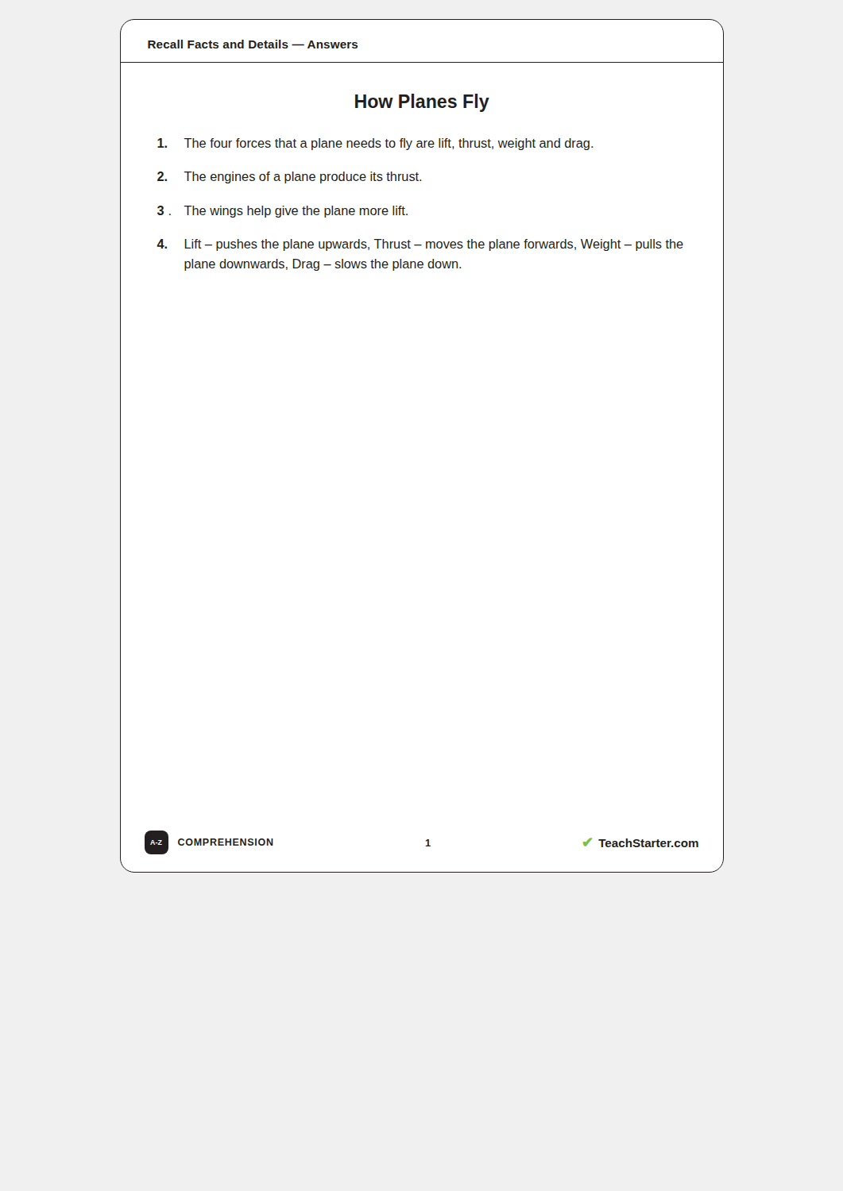Recall Facts and Details — Answers
How Planes Fly
1. The four forces that a plane needs to fly are lift, thrust, weight and drag.
2. The engines of a plane produce its thrust.
3. The wings help give the plane more lift.
4. Lift – pushes the plane upwards, Thrust – moves the plane forwards, Weight – pulls the plane downwards, Drag – slows the plane down.
A-Z
COMPREHENSION
1
✔ Teach Starter.com